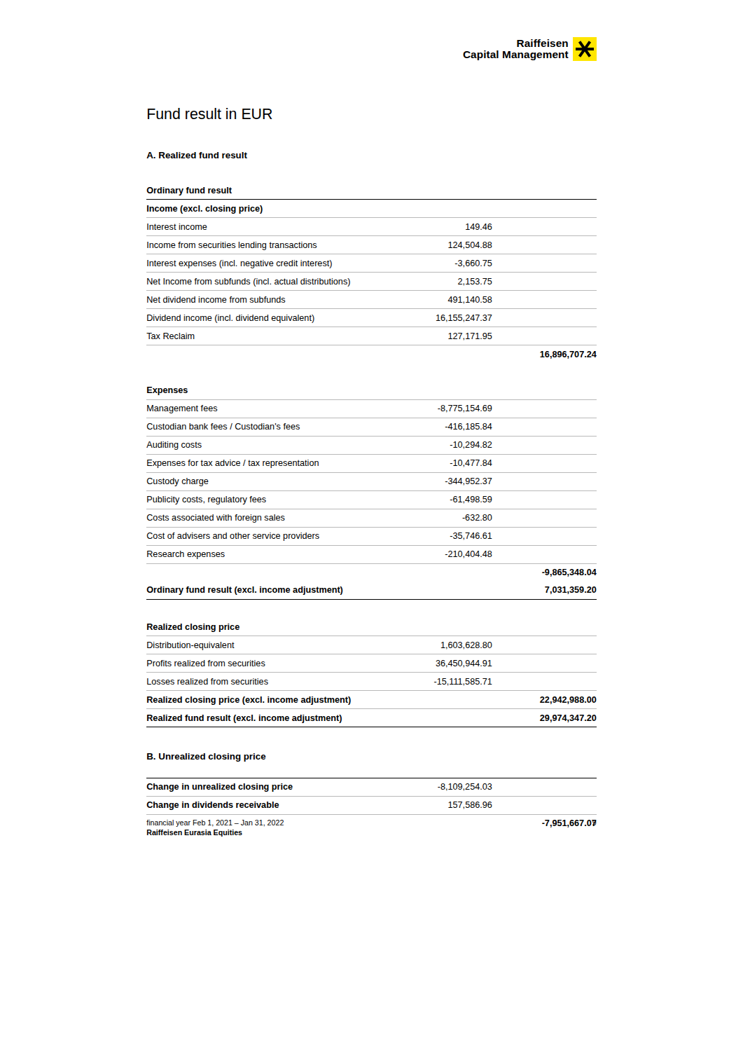Raiffeisen Capital Management
Fund result in EUR
A. Realized fund result
| Ordinary fund result |
| Income (excl. closing price) |
| Interest income | 149.46 | |
| Income from securities lending transactions | 124,504.88 | |
| Interest expenses (incl. negative credit interest) | -3,660.75 | |
| Net Income from subfunds (incl. actual distributions) | 2,153.75 | |
| Net dividend income from subfunds | 491,140.58 | |
| Dividend income (incl. dividend equivalent) | 16,155,247.37 | |
| Tax Reclaim | 127,171.95 | |
| | | 16,896,707.24 |
| Expenses |
| Management fees | -8,775,154.69 | |
| Custodian bank fees / Custodian's fees | -416,185.84 | |
| Auditing costs | -10,294.82 | |
| Expenses for tax advice / tax representation | -10,477.84 | |
| Custody charge | -344,952.37 | |
| Publicity costs, regulatory fees | -61,498.59 | |
| Costs associated with foreign sales | -632.80 | |
| Cost of advisers and other service providers | -35,746.61 | |
| Research expenses | -210,404.48 | |
| | | -9,865,348.04 |
| Ordinary fund result (excl. income adjustment) | | 7,031,359.20 |
| Realized closing price |
| Distribution-equivalent | 1,603,628.80 | |
| Profits realized from securities | 36,450,944.91 | |
| Losses realized from securities | -15,111,585.71 | |
| Realized closing price (excl. income adjustment) | | 22,942,988.00 |
| Realized fund result (excl. income adjustment) | | 29,974,347.20 |
B. Unrealized closing price
| Change in unrealized closing price | -8,109,254.03 | |
| Change in dividends receivable | 157,586.96 | |
| | | -7,951,667.07 |
financial year Feb 1, 2021 – Jan 31, 2022
Raiffeisen Eurasia Equities
9